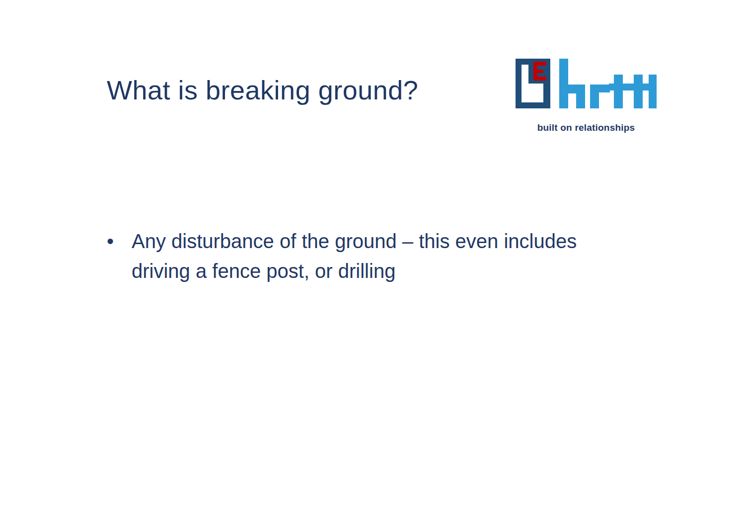What is breaking ground?
built on relationships
Any disturbance of the ground – this even includes driving a fence post, or drilling